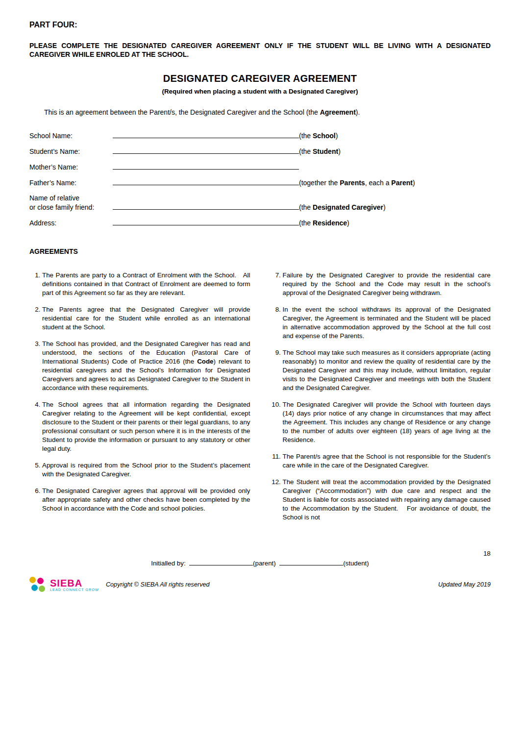PART FOUR:
PLEASE COMPLETE THE DESIGNATED CAREGIVER AGREEMENT ONLY IF THE STUDENT WILL BE LIVING WITH A DESIGNATED CAREGIVER WHILE ENROLED AT THE SCHOOL.
DESIGNATED CAREGIVER AGREEMENT
(Required when placing a student with a Designated Caregiver)
This is an agreement between the Parent/s, the Designated Caregiver and the School (the Agreement).
| School Name: | | (the School ) |
| Student’s Name: | | (the Student ) |
| Mother’s Name: | | |
| Father’s Name: | | (together the Parents , each a Parent ) |
| Name of relative or close family friend: | | (the Designated Caregiver ) |
| Address: | | (the Residence ) |
AGREEMENTS
The Parents are party to a Contract of Enrolment with the School. All definitions contained in that Contract of Enrolment are deemed to form part of this Agreement so far as they are relevant.
The Parents agree that the Designated Caregiver will provide residential care for the Student while enrolled as an international student at the School.
The School has provided, and the Designated Caregiver has read and understood, the sections of the Education (Pastoral Care of International Students) Code of Practice 2016 (the Code) relevant to residential caregivers and the School’s Information for Designated Caregivers and agrees to act as Designated Caregiver to the Student in accordance with these requirements.
The School agrees that all information regarding the Designated Caregiver relating to the Agreement will be kept confidential, except disclosure to the Student or their parents or their legal guardians, to any professional consultant or such person where it is in the interests of the Student to provide the information or pursuant to any statutory or other legal duty.
Approval is required from the School prior to the Student’s placement with the Designated Caregiver.
The Designated Caregiver agrees that approval will be provided only after appropriate safety and other checks have been completed by the School in accordance with the Code and school policies.
Failure by the Designated Caregiver to provide the residential care required by the School and the Code may result in the school’s approval of the Designated Caregiver being withdrawn.
In the event the school withdraws its approval of the Designated Caregiver, the Agreement is terminated and the Student will be placed in alternative accommodation approved by the School at the full cost and expense of the Parents.
The School may take such measures as it considers appropriate (acting reasonably) to monitor and review the quality of residential care by the Designated Caregiver and this may include, without limitation, regular visits to the Designated Caregiver and meetings with both the Student and the Designated Caregiver.
The Designated Caregiver will provide the School with fourteen days (14) days prior notice of any change in circumstances that may affect the Agreement. This includes any change of Residence or any change to the number of adults over eighteen (18) years of age living at the Residence.
The Parent/s agree that the School is not responsible for the Student’s care while in the care of the Designated Caregiver.
The Student will treat the accommodation provided by the Designated Caregiver (“Accommodation”) with due care and respect and the Student is liable for costs associated with repairing any damage caused to the Accommodation by the Student. For avoidance of doubt, the School is not
18
Initialled by: (parent) (student)
SIEBA
LEAD CONNECT GROW
Copyright © SIEBA All rights reserved
Updated May 2019